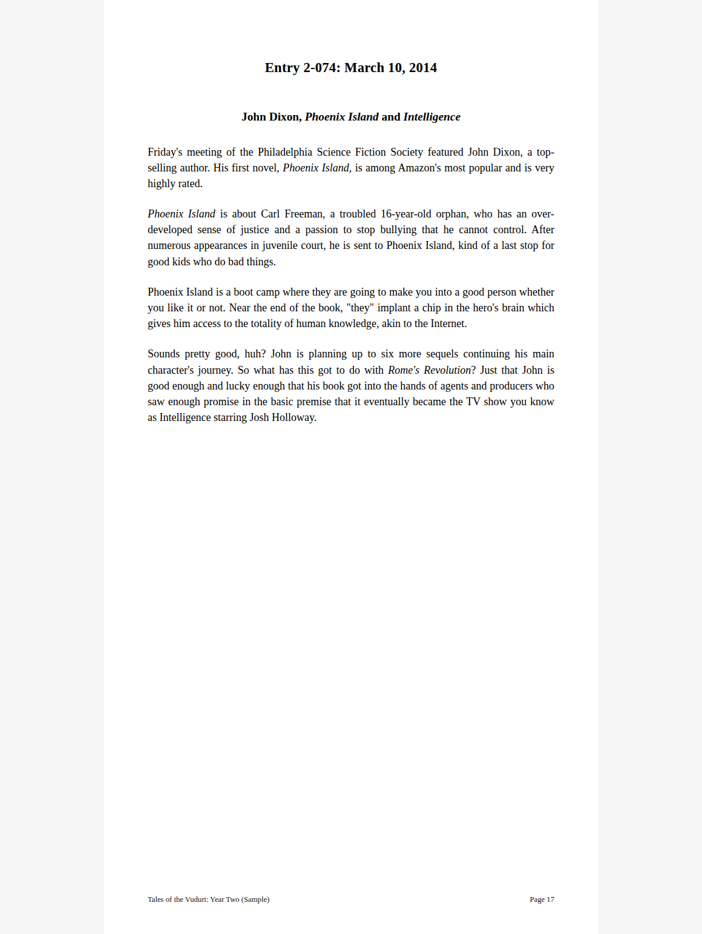Entry 2-074: March 10, 2014
John Dixon, Phoenix Island and Intelligence
Friday's meeting of the Philadelphia Science Fiction Society featured John Dixon, a top-selling author. His first novel, Phoenix Island, is among Amazon's most popular and is very highly rated.
Phoenix Island is about Carl Freeman, a troubled 16-year-old orphan, who has an over-developed sense of justice and a passion to stop bullying that he cannot control. After numerous appearances in juvenile court, he is sent to Phoenix Island, kind of a last stop for good kids who do bad things.
Phoenix Island is a boot camp where they are going to make you into a good person whether you like it or not. Near the end of the book, "they" implant a chip in the hero's brain which gives him access to the totality of human knowledge, akin to the Internet.
Sounds pretty good, huh? John is planning up to six more sequels continuing his main character's journey. So what has this got to do with Rome's Revolution? Just that John is good enough and lucky enough that his book got into the hands of agents and producers who saw enough promise in the basic premise that it eventually became the TV show you know as Intelligence starring Josh Holloway.
Tales of the Vuduri: Year Two (Sample) Page 17